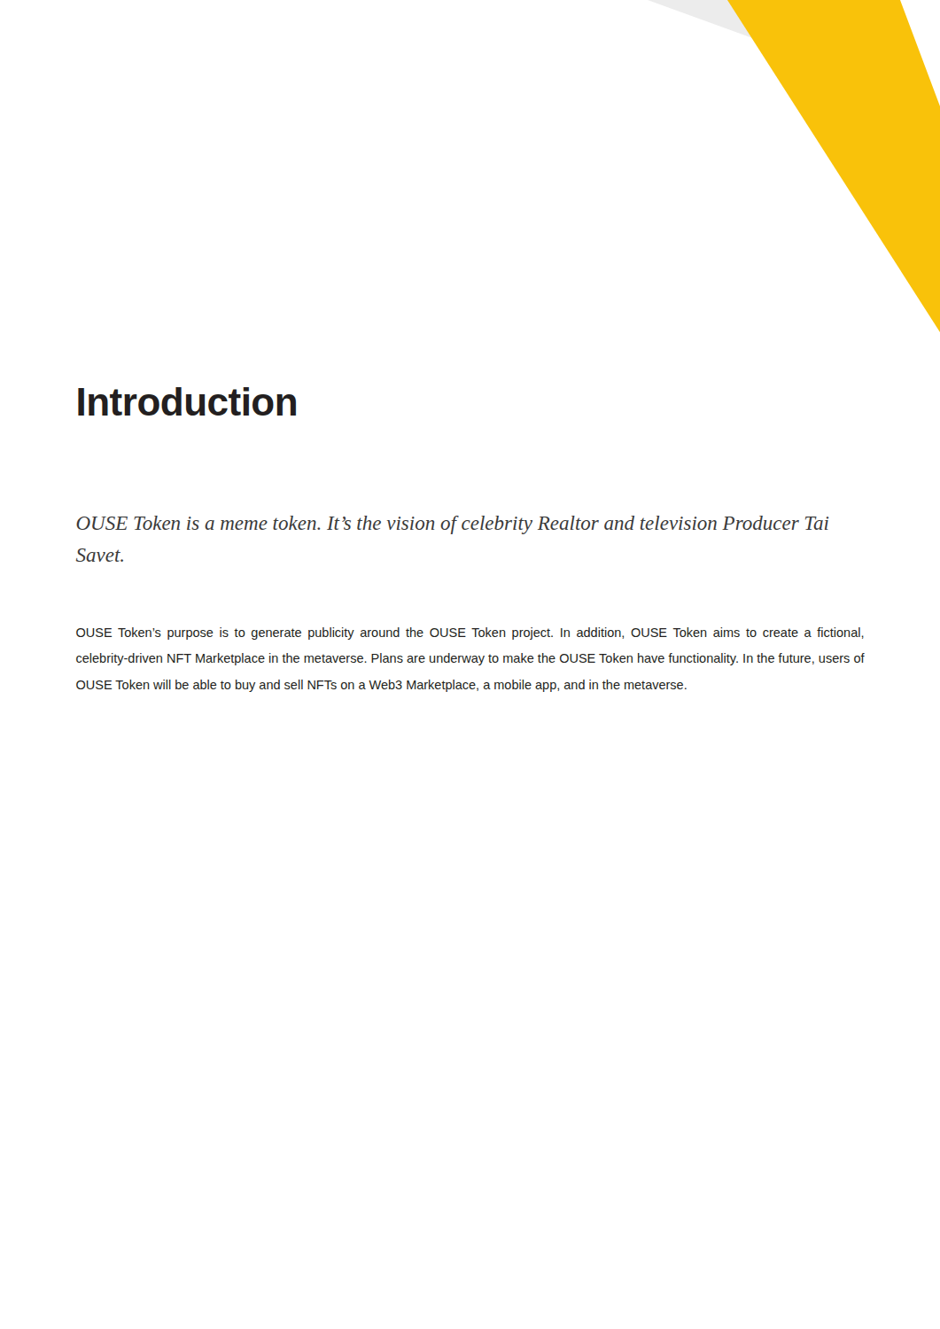Introduction
OUSE Token is a meme token. It’s the vision of celebrity Realtor and television Producer Tai Savet.
OUSE Token’s purpose is to generate publicity around the OUSE Token project. In addition, OUSE Token aims to create a fictional, celebrity-driven NFT Marketplace in the metaverse. Plans are underway to make the OUSE Token have functionality. In the future, users of OUSE Token will be able to buy and sell NFTs on a Web3 Marketplace, a mobile app, and in the metaverse.